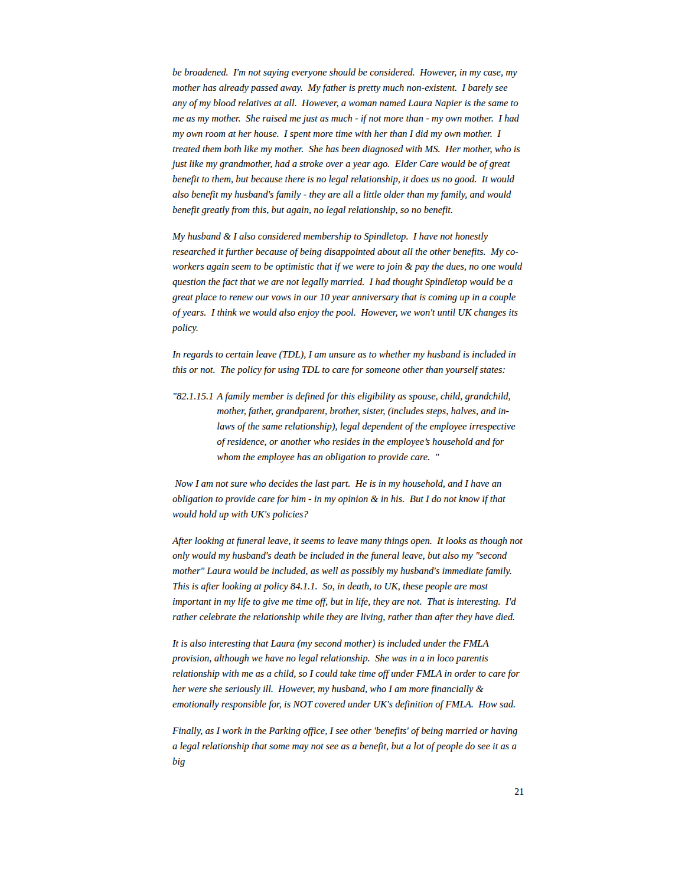be broadened. I'm not saying everyone should be considered. However, in my case, my mother has already passed away. My father is pretty much non-existent. I barely see any of my blood relatives at all. However, a woman named Laura Napier is the same to me as my mother. She raised me just as much - if not more than - my own mother. I had my own room at her house. I spent more time with her than I did my own mother. I treated them both like my mother. She has been diagnosed with MS. Her mother, who is just like my grandmother, had a stroke over a year ago. Elder Care would be of great benefit to them, but because there is no legal relationship, it does us no good. It would also benefit my husband's family - they are all a little older than my family, and would benefit greatly from this, but again, no legal relationship, so no benefit.
My husband & I also considered membership to Spindletop. I have not honestly researched it further because of being disappointed about all the other benefits. My co-workers again seem to be optimistic that if we were to join & pay the dues, no one would question the fact that we are not legally married. I had thought Spindletop would be a great place to renew our vows in our 10 year anniversary that is coming up in a couple of years. I think we would also enjoy the pool. However, we won't until UK changes its policy.
In regards to certain leave (TDL), I am unsure as to whether my husband is included in this or not. The policy for using TDL to care for someone other than yourself states:
"82.1.15.1 A family member is defined for this eligibility as spouse, child, grandchild, mother, father, grandparent, brother, sister, (includes steps, halves, and in-laws of the same relationship), legal dependent of the employee irrespective of residence, or another who resides in the employee’s household and for whom the employee has an obligation to provide care. "
Now I am not sure who decides the last part. He is in my household, and I have an obligation to provide care for him - in my opinion & in his. But I do not know if that would hold up with UK's policies?
After looking at funeral leave, it seems to leave many things open. It looks as though not only would my husband's death be included in the funeral leave, but also my "second mother" Laura would be included, as well as possibly my husband's immediate family. This is after looking at policy 84.1.1. So, in death, to UK, these people are most important in my life to give me time off, but in life, they are not. That is interesting. I'd rather celebrate the relationship while they are living, rather than after they have died.
It is also interesting that Laura (my second mother) is included under the FMLA provision, although we have no legal relationship. She was in a in loco parentis relationship with me as a child, so I could take time off under FMLA in order to care for her were she seriously ill. However, my husband, who I am more financially & emotionally responsible for, is NOT covered under UK's definition of FMLA. How sad.
Finally, as I work in the Parking office, I see other 'benefits' of being married or having a legal relationship that some may not see as a benefit, but a lot of people do see it as a big
21